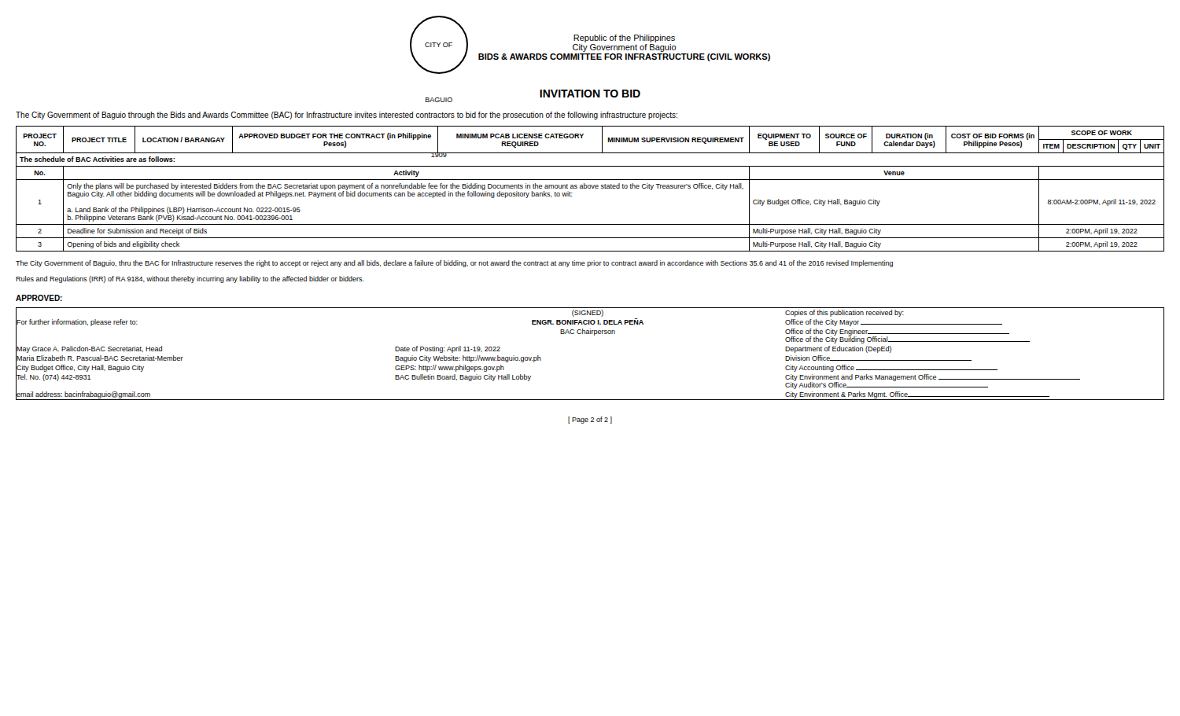CITY OF BAGUIO
1909
Republic of the Philippines
City Government of Baguio
BIDS & AWARDS COMMITTEE FOR INFRASTRUCTURE (CIVIL WORKS)
INVITATION TO BID
The City Government of Baguio through the Bids and Awards Committee (BAC) for Infrastructure invites interested contractors to bid for the prosecution of the following infrastructure projects:
| PROJECT NO. | PROJECT TITLE | LOCATION / BARANGAY | APPROVED BUDGET FOR THE CONTRACT (in Philippine Pesos) | MINIMUM PCAB LICENSE CATEGORY REQUIRED | MINIMUM SUPERVISION REQUIREMENT | EQUIPMENT TO BE USED | SOURCE OF FUND | DURATION (in Calendar Days) | COST OF BID FORMS (in Philippine Pesos) | SCOPE OF WORK |
| --- | --- | --- | --- | --- | --- | --- | --- | --- | --- | --- |
| ITEM | DESCRIPTION | QTY | UNIT |
| The schedule of BAC Activities are as follows: |
| No. | Activity | Venue | |
| 1 | Only the plans will be purchased by interested Bidders from the BAC Secretariat upon payment of a nonrefundable fee for the Bidding Documents in the amount as above stated to the City Treasurer's Office, City Hall, Baguio City. All other bidding documents will be downloaded at Philgeps.net. Payment of bid documents can be accepted in the following depository banks, to wit: a. Land Bank of the Philippines (LBP) Harrison-Account No. 0222-0015-95 b. Philippine Veterans Bank (PVB) Kisad-Account No. 0041-002396-001 | City Budget Office, City Hall, Baguio City | 8:00AM-2:00PM, April 11-19, 2022 |
| 2 | Deadline for Submission and Receipt of Bids | Multi-Purpose Hall, City Hall, Baguio City | 2:00PM, April 19, 2022 |
| 3 | Opening of bids and eligibility check | Multi-Purpose Hall, City Hall, Baguio City | 2:00PM, April 19, 2022 |
The City Government of Baguio, thru the BAC for Infrastructure reserves the right to accept or reject any and all bids, declare a failure of bidding, or not award the contract at any time prior to contract award in accordance with Sections 35.6 and 41 of the 2016 revised Implementing
Rules and Regulations (IRR) of RA 9184, without thereby incurring any liability to the affected bidder or bidders.
APPROVED:
| | (SIGNED) | Copies of this publication received by: |
| For further information, please refer to: | ENGR. BONIFACIO I. DELA PEÑA | Office of the City Mayor |
| | BAC Chairperson | Office of the City Engineer Office of the City Building Official |
| May Grace A. Palicdon-BAC Secretariat, Head | Date of Posting: April 11-19, 2022 | Department of Education (DepEd) |
| Maria Elizabeth R. Pascual-BAC Secretariat-Member | Baguio City Website: http://www.baguio.gov.ph | Division Office |
| City Budget Office, City Hall, Baguio City | GEPS: http:// www.philgeps.gov.ph | City Accounting Office |
| Tel. No. (074) 442-8931 | BAC Bulletin Board, Baguio City Hall Lobby | City Environment and Parks Management Office City Auditor's Office |
| email address: bacinfrabaguio@gmail.com | | City Environment & Parks Mgmt. Office |
[ Page 2 of 2 ]